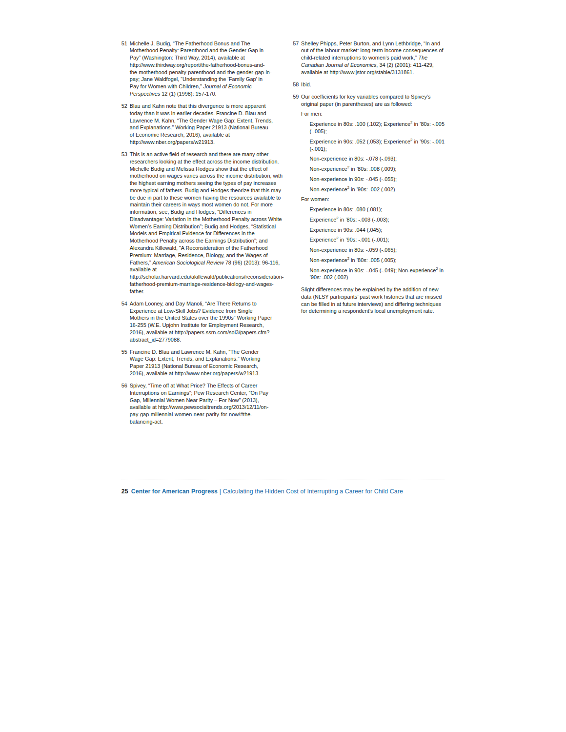51 Michelle J. Budig, “The Fatherhood Bonus and The Motherhood Penalty: Parenthood and the Gender Gap in Pay” (Washington: Third Way, 2014), available at http://www.thirdway.org/report/the-fatherhood-bonus-and-the-motherhood-penalty-parenthood-and-the-gender-gap-in-pay; Jane Waldfogel, “Understanding the ‘Family Gap’ in Pay for Women with Children,” Journal of Economic Perspectives 12 (1) (1998): 157-170.
52 Blau and Kahn note that this divergence is more apparent today than it was in earlier decades. Francine D. Blau and Lawrence M. Kahn, “The Gender Wage Gap: Extent, Trends, and Explanations.” Working Paper 21913 (National Bureau of Economic Research, 2016), available at http://www.nber.org/papers/w21913.
53 This is an active field of research and there are many other researchers looking at the effect across the income distribution. Michelle Budig and Melissa Hodges show that the effect of motherhood on wages varies across the income distribution, with the highest earning mothers seeing the types of pay increases more typical of fathers. Budig and Hodges theorize that this may be due in part to these women having the resources available to maintain their careers in ways most women do not. For more information, see, Budig and Hodges, “Differences in Disadvantage: Variation in the Motherhood Penalty across White Women’s Earning Distribution”; Budig and Hodges, “Statistical Models and Empirical Evidence for Differences in the Motherhood Penalty across the Earnings Distribution”; and Alexandra Killewald, “A Reconsideration of the Fatherhood Premium: Marriage, Residence, Biology, and the Wages of Fathers,” American Sociological Review 78 (96) (2013): 96-116, available at http://scholar.harvard.edu/akillewald/publications/reconsideration-fatherhood-premium-marriage-residence-biology-and-wages-father.
54 Adam Looney, and Day Manoli, “Are There Returns to Experience at Low-Skill Jobs? Evidence from Single Mothers in the United States over the 1990s” Working Paper 16-255 (W.E. Upjohn Institute for Employment Research, 2016), available at http://papers.ssrn.com/sol3/papers.cfm?abstract_id=2779088.
55 Francine D. Blau and Lawrence M. Kahn, “The Gender Wage Gap: Extent, Trends, and Explanations.” Working Paper 21913 (National Bureau of Economic Research, 2016), available at http://www.nber.org/papers/w21913.
56 Spivey, “Time off at What Price? The Effects of Career Interruptions on Earnings”; Pew Research Center, “On Pay Gap, Millennial Women Near Parity – For Now” (2013), available at http://www.pewsocialtrends.org/2013/12/11/on-pay-gap-millennial-women-near-parity-for-now/#the-balancing-act.
57 Shelley Phipps, Peter Burton, and Lynn Lethbridge, “In and out of the labour market: long-term income consequences of child-related interruptions to women’s paid work,” The Canadian Journal of Economics, 34 (2) (2001): 411-429, available at http://www.jstor.org/stable/3131861.
58 Ibid.
59 Our coefficients for key variables compared to Spivey’s original paper (in parentheses) are as followed:
For men:
Experience in 80s: .100 (.102); Experience2 in ’80s: -.005 (-.005);
Experience in 90s: .052 (.053); Experience2 in ’90s: -.001 (-.001);
Non-experience in 80s: -.078 (-.093);
Non-experience2 in ’80s: .008 (.009);
Non-experience in 90s: -.045 (-.055);
Non-experience2 in ’90s: .002 (.002)
For women:
Experience in 80s: .080 (.081);
Experience2 in ’80s: -.003 (-.003);
Experience in 90s: .044 (.045);
Experience2 in ’90s: -.001 (-.001);
Non-experience in 80s: -.059 (-.065);
Non-experience2 in ’80s: .005 (.005);
Non-experience in 90s: -.045 (-.049); Non-experience2 in ’90s: .002 (.002)
Slight differences may be explained by the addition of new data (NLSY participants’ past work histories that are missed can be filled in at future interviews) and differing techniques for determining a respondent’s local unemployment rate.
25 Center for American Progress|Calculating the Hidden Cost of Interrupting a Career for Child Care